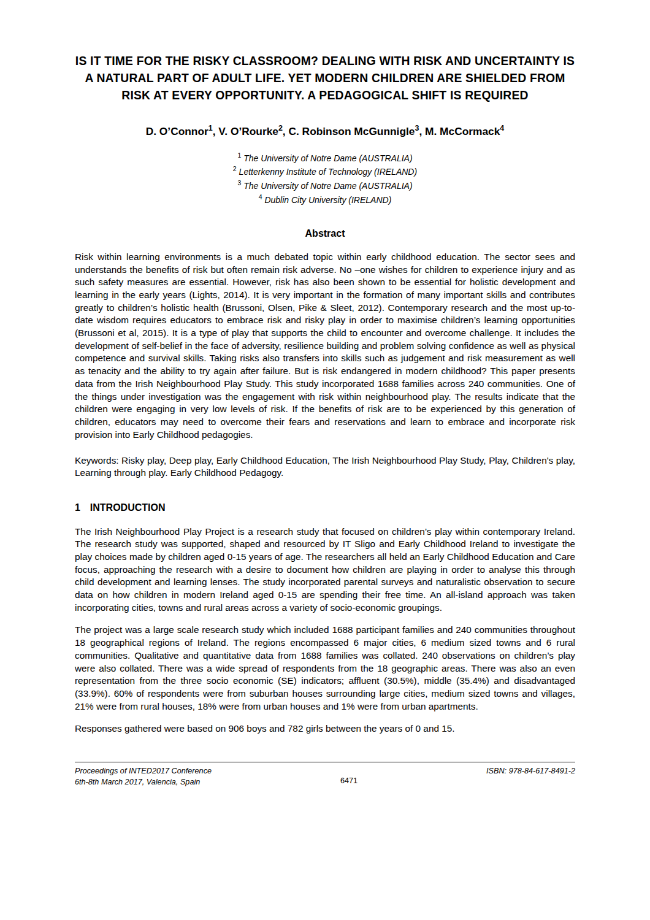IS IT TIME FOR THE RISKY CLASSROOM? DEALING WITH RISK AND UNCERTAINTY IS A NATURAL PART OF ADULT LIFE. YET MODERN CHILDREN ARE SHIELDED FROM RISK AT EVERY OPPORTUNITY. A PEDAGOGICAL SHIFT IS REQUIRED
D. O’Connor1, V. O’Rourke2, C. Robinson McGunnigle3, M. McCormack4
1 The University of Notre Dame (AUSTRALIA)
2 Letterkenny Institute of Technology (IRELAND)
3 The University of Notre Dame (AUSTRALIA)
4 Dublin City University (IRELAND)
Abstract
Risk within learning environments is a much debated topic within early childhood education. The sector sees and understands the benefits of risk but often remain risk adverse. No –one wishes for children to experience injury and as such safety measures are essential. However, risk has also been shown to be essential for holistic development and learning in the early years (Lights, 2014). It is very important in the formation of many important skills and contributes greatly to children’s holistic health (Brussoni, Olsen, Pike & Sleet, 2012). Contemporary research and the most up-to-date wisdom requires educators to embrace risk and risky play in order to maximise children’s learning opportunities (Brussoni et al, 2015). It is a type of play that supports the child to encounter and overcome challenge. It includes the development of self-belief in the face of adversity, resilience building and problem solving confidence as well as physical competence and survival skills. Taking risks also transfers into skills such as judgement and risk measurement as well as tenacity and the ability to try again after failure. But is risk endangered in modern childhood? This paper presents data from the Irish Neighbourhood Play Study. This study incorporated 1688 families across 240 communities. One of the things under investigation was the engagement with risk within neighbourhood play. The results indicate that the children were engaging in very low levels of risk. If the benefits of risk are to be experienced by this generation of children, educators may need to overcome their fears and reservations and learn to embrace and incorporate risk provision into Early Childhood pedagogies.
Keywords: Risky play, Deep play, Early Childhood Education, The Irish Neighbourhood Play Study, Play, Children's play, Learning through play. Early Childhood Pedagogy.
1 INTRODUCTION
The Irish Neighbourhood Play Project is a research study that focused on children’s play within contemporary Ireland. The research study was supported, shaped and resourced by IT Sligo and Early Childhood Ireland to investigate the play choices made by children aged 0-15 years of age. The researchers all held an Early Childhood Education and Care focus, approaching the research with a desire to document how children are playing in order to analyse this through child development and learning lenses. The study incorporated parental surveys and naturalistic observation to secure data on how children in modern Ireland aged 0-15 are spending their free time. An all-island approach was taken incorporating cities, towns and rural areas across a variety of socio-economic groupings.
The project was a large scale research study which included 1688 participant families and 240 communities throughout 18 geographical regions of Ireland. The regions encompassed 6 major cities, 6 medium sized towns and 6 rural communities. Qualitative and quantitative data from 1688 families was collated. 240 observations on children’s play were also collated. There was a wide spread of respondents from the 18 geographic areas. There was also an even representation from the three socio economic (SE) indicators; affluent (30.5%), middle (35.4%) and disadvantaged (33.9%). 60% of respondents were from suburban houses surrounding large cities, medium sized towns and villages, 21% were from rural houses, 18% were from urban houses and 1% were from urban apartments.
Responses gathered were based on 906 boys and 782 girls between the years of 0 and 15.
Proceedings of INTED2017 Conference
6th-8th March 2017, Valencia, Spain
6471
ISBN: 978-84-617-8491-2